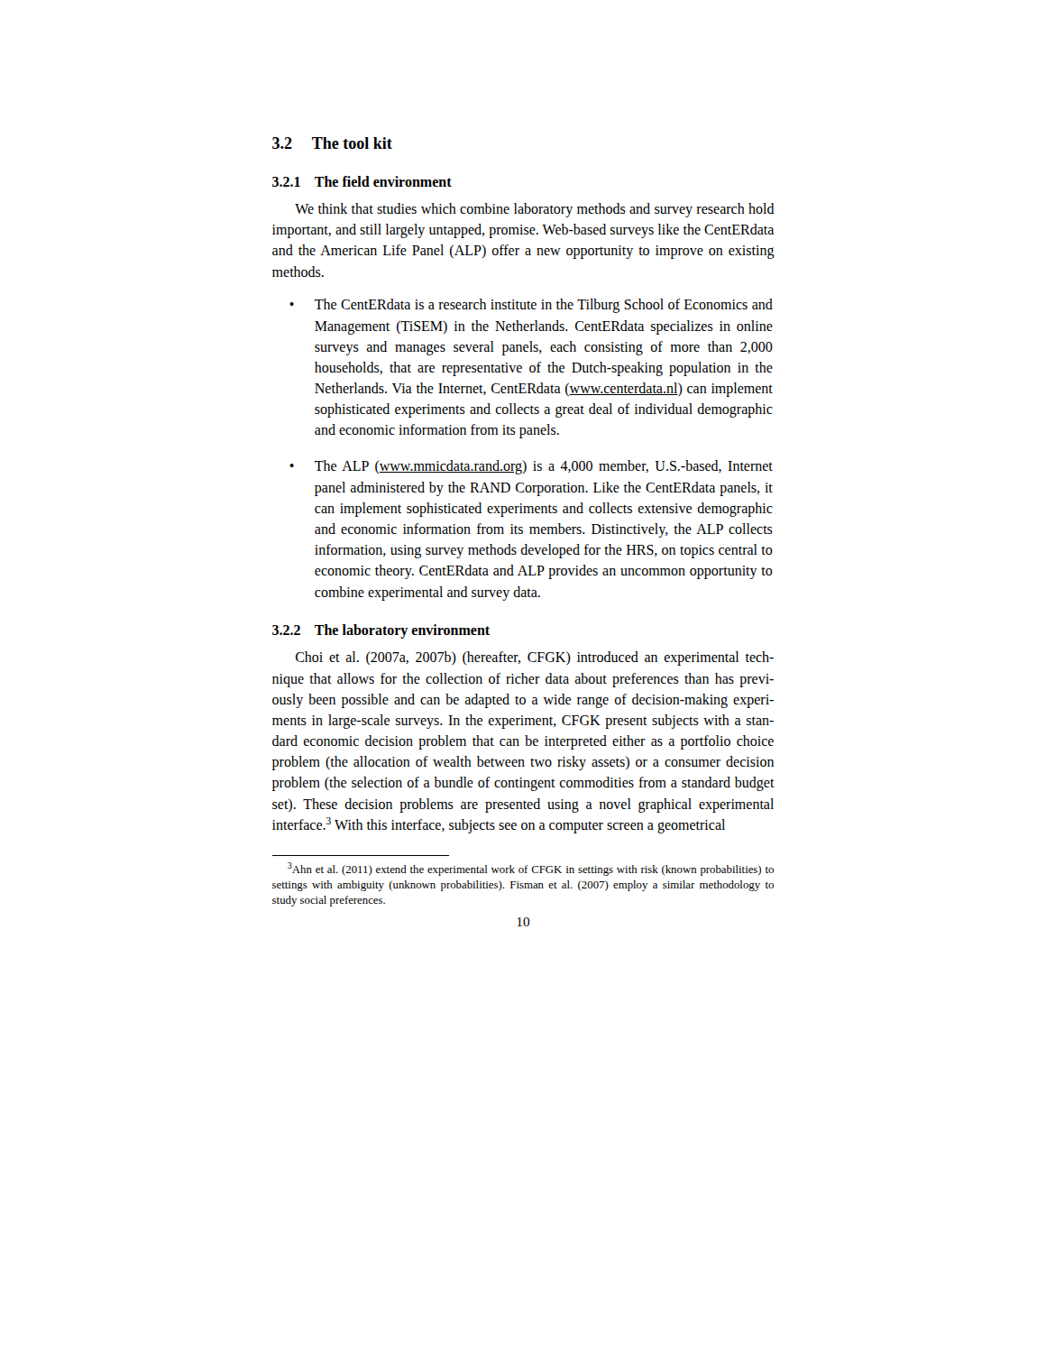3.2 The tool kit
3.2.1 The field environment
We think that studies which combine laboratory methods and survey research hold important, and still largely untapped, promise. Web-based surveys like the CentERdata and the American Life Panel (ALP) offer a new opportunity to improve on existing methods.
The CentERdata is a research institute in the Tilburg School of Economics and Management (TiSEM) in the Netherlands. CentERdata specializes in online surveys and manages several panels, each consisting of more than 2,000 households, that are representative of the Dutch-speaking population in the Netherlands. Via the Internet, CentERdata (www.centerdata.nl) can implement sophisticated experiments and collects a great deal of individual demographic and economic information from its panels.
The ALP (www.mmicdata.rand.org) is a 4,000 member, U.S.-based, Internet panel administered by the RAND Corporation. Like the CentERdata panels, it can implement sophisticated experiments and collects extensive demographic and economic information from its members. Distinctively, the ALP collects information, using survey methods developed for the HRS, on topics central to economic theory. CentERdata and ALP provides an uncommon opportunity to combine experimental and survey data.
3.2.2 The laboratory environment
Choi et al. (2007a, 2007b) (hereafter, CFGK) introduced an experimental technique that allows for the collection of richer data about preferences than has previously been possible and can be adapted to a wide range of decision-making experiments in large-scale surveys. In the experiment, CFGK present subjects with a standard economic decision problem that can be interpreted either as a portfolio choice problem (the allocation of wealth between two risky assets) or a consumer decision problem (the selection of a bundle of contingent commodities from a standard budget set). These decision problems are presented using a novel graphical experimental interface.3 With this interface, subjects see on a computer screen a geometrical
3Ahn et al. (2011) extend the experimental work of CFGK in settings with risk (known probabilities) to settings with ambiguity (unknown probabilities). Fisman et al. (2007) employ a similar methodology to study social preferences.
10